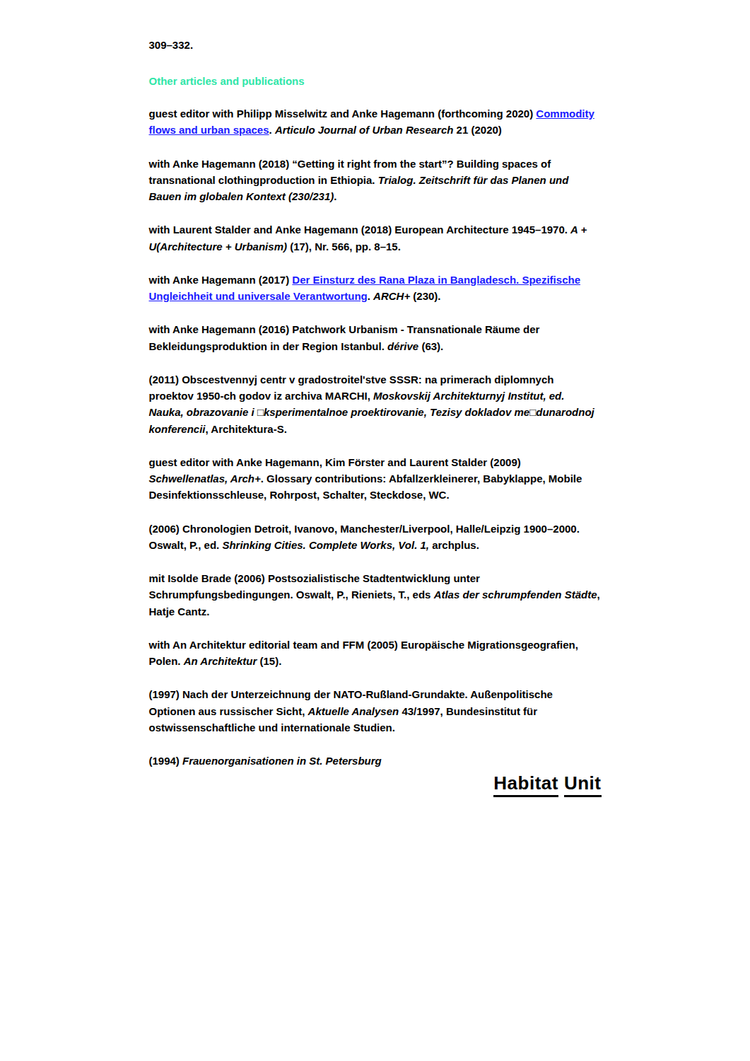309–332.
Other articles and publications
guest editor with Philipp Misselwitz and Anke Hagemann (forthcoming 2020) Commodity flows and urban spaces. Articulo Journal of Urban Research 21 (2020)
with Anke Hagemann (2018) “Getting it right from the start”? Building spaces of transnational clothingproduction in Ethiopia. Trialog. Zeitschrift für das Planen und Bauen im globalen Kontext (230/231).
with Laurent Stalder and Anke Hagemann (2018) European Architecture 1945–1970. A + U(Architecture + Urbanism) (17), Nr. 566, pp. 8–15.
with Anke Hagemann (2017) Der Einsturz des Rana Plaza in Bangladesch. Spezifische Ungleichheit und universale Verantwortung. ARCH+ (230).
with Anke Hagemann (2016) Patchwork Urbanism - Transnationale Räume der Bekleidungsproduktion in der Region Istanbul. dérive (63).
(2011) Obscestvennyj centr v gradostroitel'stve SSSR: na primerach diplomnych proektov 1950-ch godov iz archiva MARCHI, Moskovskij Architekturnyj Institut, ed. Nauka, obrazovanie i □ksperimentalnoe proektirovanie, Tezisy dokladov me□dunarodnoj konferencii, Architektura-S.
guest editor with Anke Hagemann, Kim Förster and Laurent Stalder (2009) Schwellenatlas, Arch+. Glossary contributions: Abfallzerkleinerer, Babyklappe, Mobile Desinfektionsschleuse, Rohrpost, Schalter, Steckdose, WC.
(2006) Chronologien Detroit, Ivanovo, Manchester/Liverpool, Halle/Leipzig 1900–2000. Oswalt, P., ed. Shrinking Cities. Complete Works, Vol. 1, archplus.
mit Isolde Brade (2006) Postsozialistische Stadtentwicklung unter Schrumpfungsbedingungen. Oswalt, P., Rieniets, T., eds Atlas der schrumpfenden Städte, Hatje Cantz.
with An Architektur editorial team and FFM (2005) Europäische Migrationsgeografien, Polen. An Architektur (15).
(1997) Nach der Unterzeichnung der NATO-Rußland-Grundakte. Außenpolitische Optionen aus russischer Sicht, Aktuelle Analysen 43/1997, Bundesinstitut für ostwissenschaftliche und internationale Studien.
(1994) Frauenorganisationen in St. Petersburg
Habitat Unit